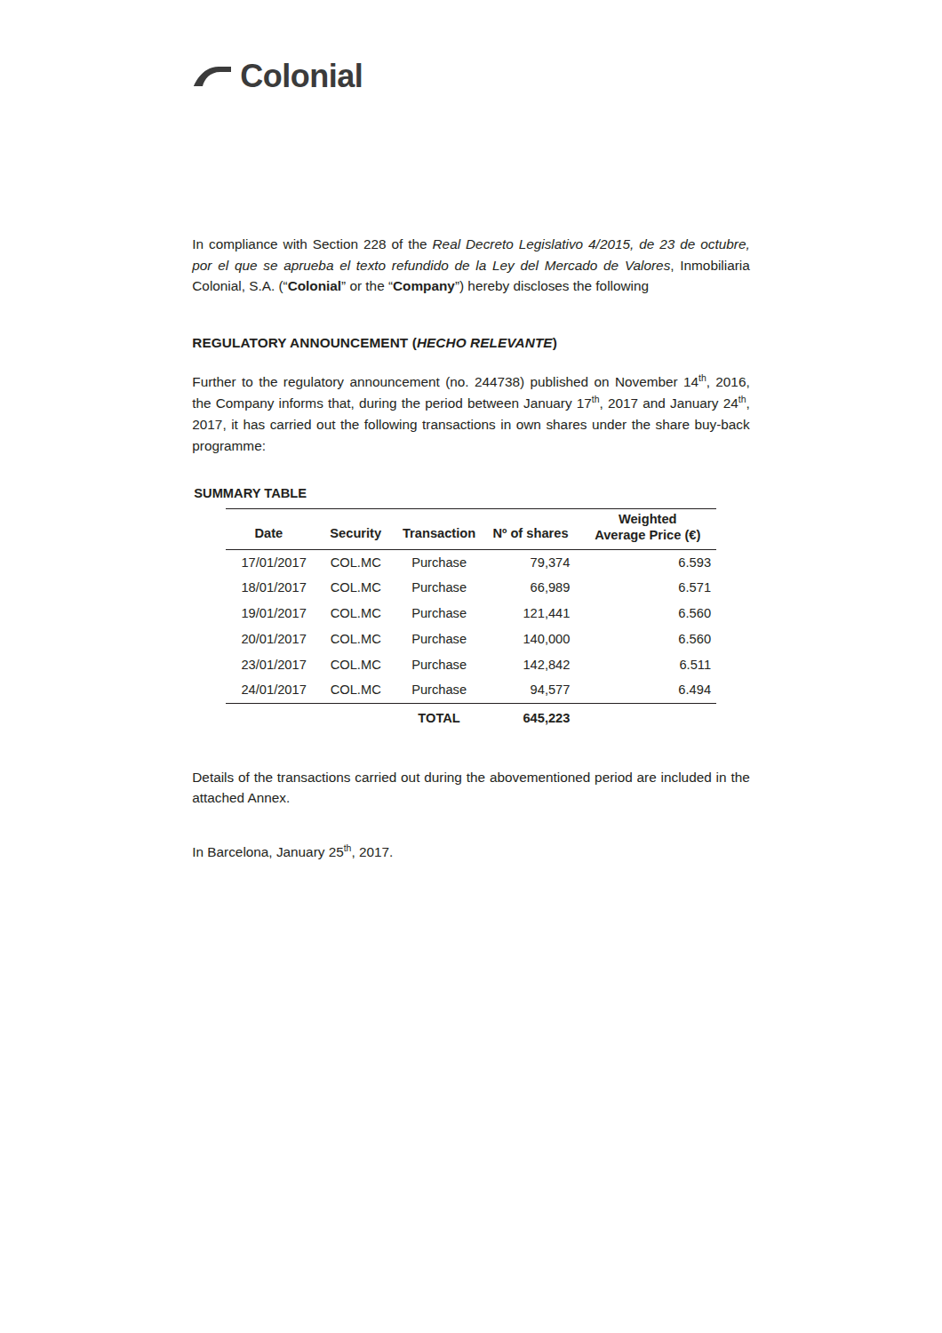Colonial
In compliance with Section 228 of the Real Decreto Legislativo 4/2015, de 23 de octubre, por el que se aprueba el texto refundido de la Ley del Mercado de Valores, Inmobiliaria Colonial, S.A. (“Colonial” or the “Company”) hereby discloses the following
REGULATORY ANNOUNCEMENT (HECHO RELEVANTE)
Further to the regulatory announcement (no. 244738) published on November 14th, 2016, the Company informs that, during the period between January 17th, 2017 and January 24th, 2017, it has carried out the following transactions in own shares under the share buy-back programme:
SUMMARY TABLE
| Date | Security | Transaction | Nº of shares | Weighted Average Price (€) |
| --- | --- | --- | --- | --- |
| 17/01/2017 | COL.MC | Purchase | 79,374 | 6.593 |
| 18/01/2017 | COL.MC | Purchase | 66,989 | 6.571 |
| 19/01/2017 | COL.MC | Purchase | 121,441 | 6.560 |
| 20/01/2017 | COL.MC | Purchase | 140,000 | 6.560 |
| 23/01/2017 | COL.MC | Purchase | 142,842 | 6.511 |
| 24/01/2017 | COL.MC | Purchase | 94,577 | 6.494 |
| | | TOTAL | 645,223 | |
Details of the transactions carried out during the abovementioned period are included in the attached Annex.
In Barcelona, January 25th, 2017.